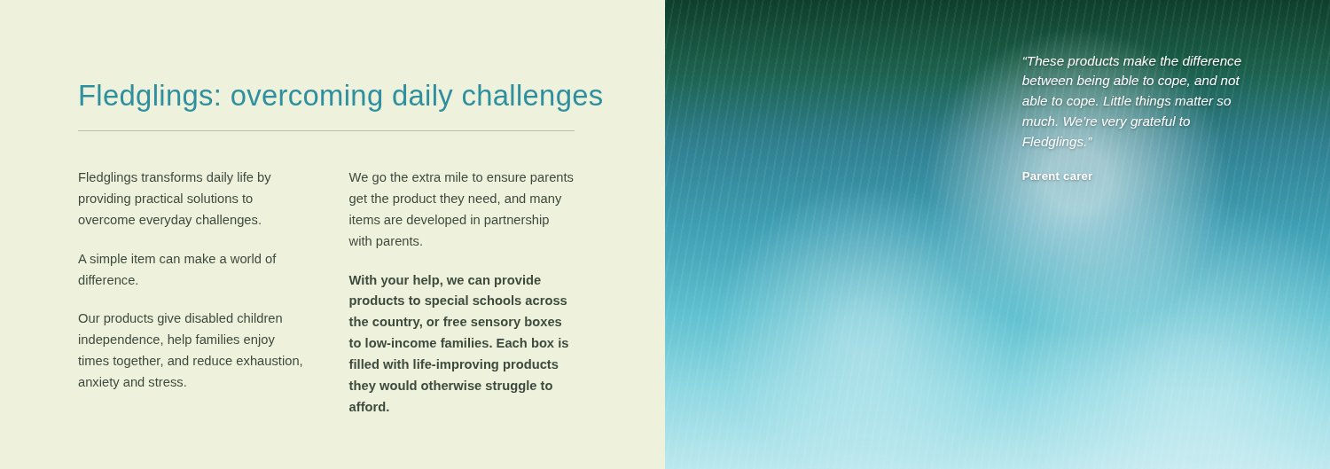Fledglings: overcoming daily challenges
Fledglings transforms daily life by providing practical solutions to overcome everyday challenges.
A simple item can make a world of difference.
Our products give disabled children independence, help families enjoy times together, and reduce exhaustion, anxiety and stress.
We go the extra mile to ensure parents get the product they need, and many items are developed in partnership with parents.
With your help, we can provide products to special schools across the country, or free sensory boxes to low-income families. Each box is filled with life-improving products they would otherwise struggle to afford.
“These products make the difference between being able to cope, and not able to cope. Little things matter so much. We’re very grateful to Fledglings.”
Parent carer